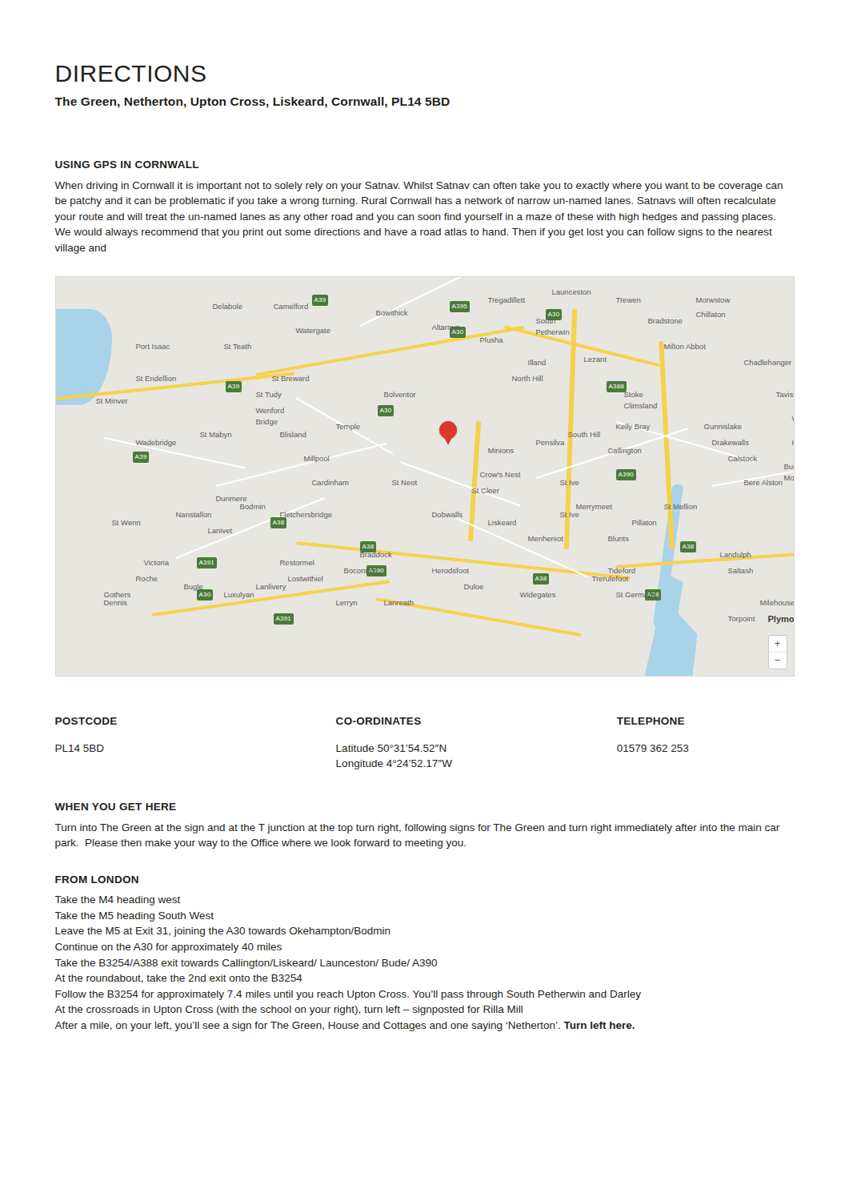DIRECTIONS
The Green, Netherton, Upton Cross, Liskeard, Cornwall, PL14 5BD
Using GPS in Cornwall
When driving in Cornwall it is important not to solely rely on your Satnav. Whilst Satnav can often take you to exactly where you want to be coverage can be patchy and it can be problematic if you take a wrong turning. Rural Cornwall has a network of narrow un-named lanes. Satnavs will often recalculate your route and will treat the un-named lanes as any other road and you can soon find yourself in a maze of these with high hedges and passing places. We would always recommend that you print out some directions and have a road atlas to hand. Then if you get lost you can follow signs to the nearest village and
A39
A395
A30
A30
A388
A39
A388
A30
A390
A39
A390
A38
A38
A38
A386
A390
A38
A38
A30
A391
A38
A391
Delabole
Camelford
Bowithick
Tregadillett
Launceston
Trewen
Morwstow
South
Petherwin
Bradstone
Chillaton
Willswo
Watergate
Altarnun
Plusha
Milton Abbot
Mary Tavy
Port Isaac
St Teath
Illand
Lezant
Chadlehanger
Peter Tavy
St Endellion
St Tudy
St Breward
Bolventor
North Hill
St Minver
Wenford
Bridge
Stoke
Climsland
Tavistock
St Mabyn
Blisland
Temple
South Hill
Kelly Bray
Gunnislake
Whitchurch
Wadebridge
Drakewalls
Horrabridge
Millpool
Minions
Callington
Calstock
Buckland
Monachorum
Yelverton
Cardinham
St Neot
Crow's Nest
Pensilva
St Cleer
St Ive
Bere Alston
Dunmere
Bodmin
Nanstallon
Dobwalls
Liskeard
Merrymeet
St Mellion
St Wenn
Fletchersbridge
St Ive
Pillaton
Roborough
Lanivet
Menheniot
Blunts
Woolwell
Braddock
Landulph
Victoria
Restormel
Boconnoc
Herodsfoot
Tideford
Saltash
Roche
Lostwithiel
Trerulefoot
Bugle
Luxulyan
Lanlivery
Duloe
Widegates
St Germans
Gothers
Dennis
Lerryn
Lanreath
Milehouse
Efford
Torpoint
Plymouth
+ −
Postcode
PL14 5BD
Co-ordinates
Latitude 50°31’54.52″N
Longitude 4°24’52.17″W
Telephone
01579 362 253
When you get here
Turn into The Green at the sign and at the T junction at the top turn right, following signs for The Green and turn right immediately after into the main car park. Please then make your way to the Office where we look forward to meeting you.
From London
Take the M4 heading west
Take the M5 heading South West
Leave the M5 at Exit 31, joining the A30 towards Okehampton/Bodmin
Continue on the A30 for approximately 40 miles
Take the B3254/A388 exit towards Callington/Liskeard/ Launceston/ Bude/ A390
At the roundabout, take the 2nd exit onto the B3254
Follow the B3254 for approximately 7.4 miles until you reach Upton Cross. You’ll pass through South Petherwin and Darley
At the crossroads in Upton Cross (with the school on your right), turn left – signposted for Rilla Mill
After a mile, on your left, you’ll see a sign for The Green, House and Cottages and one saying ‘Netherton’. Turn left here.